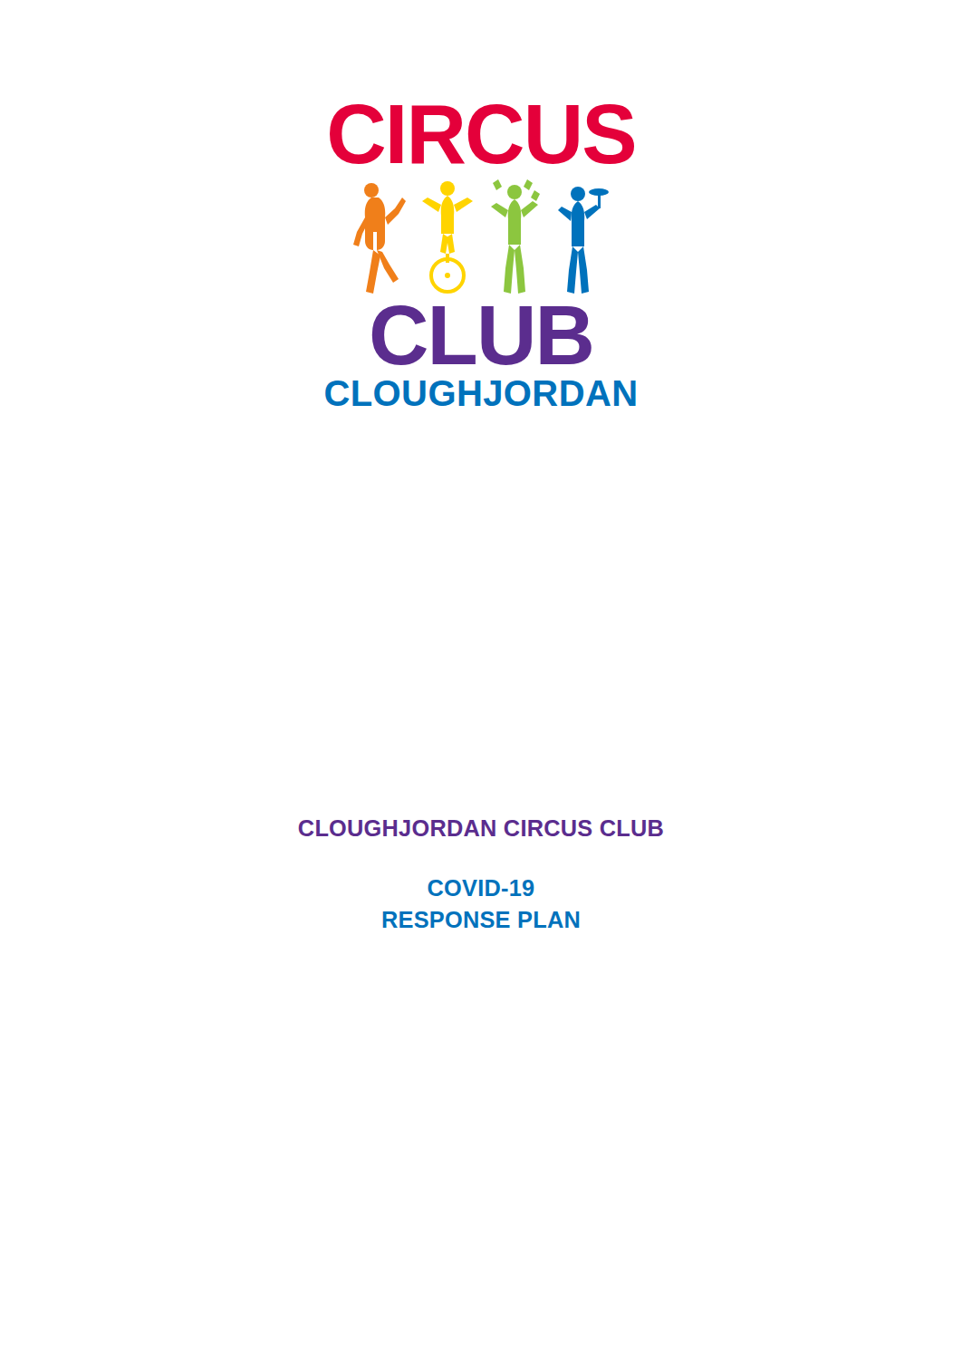Circus
Club
Cloughjordan
CLOUGHJORDAN CIRCUS CLUB
COVID-19
RESPONSE PLAN